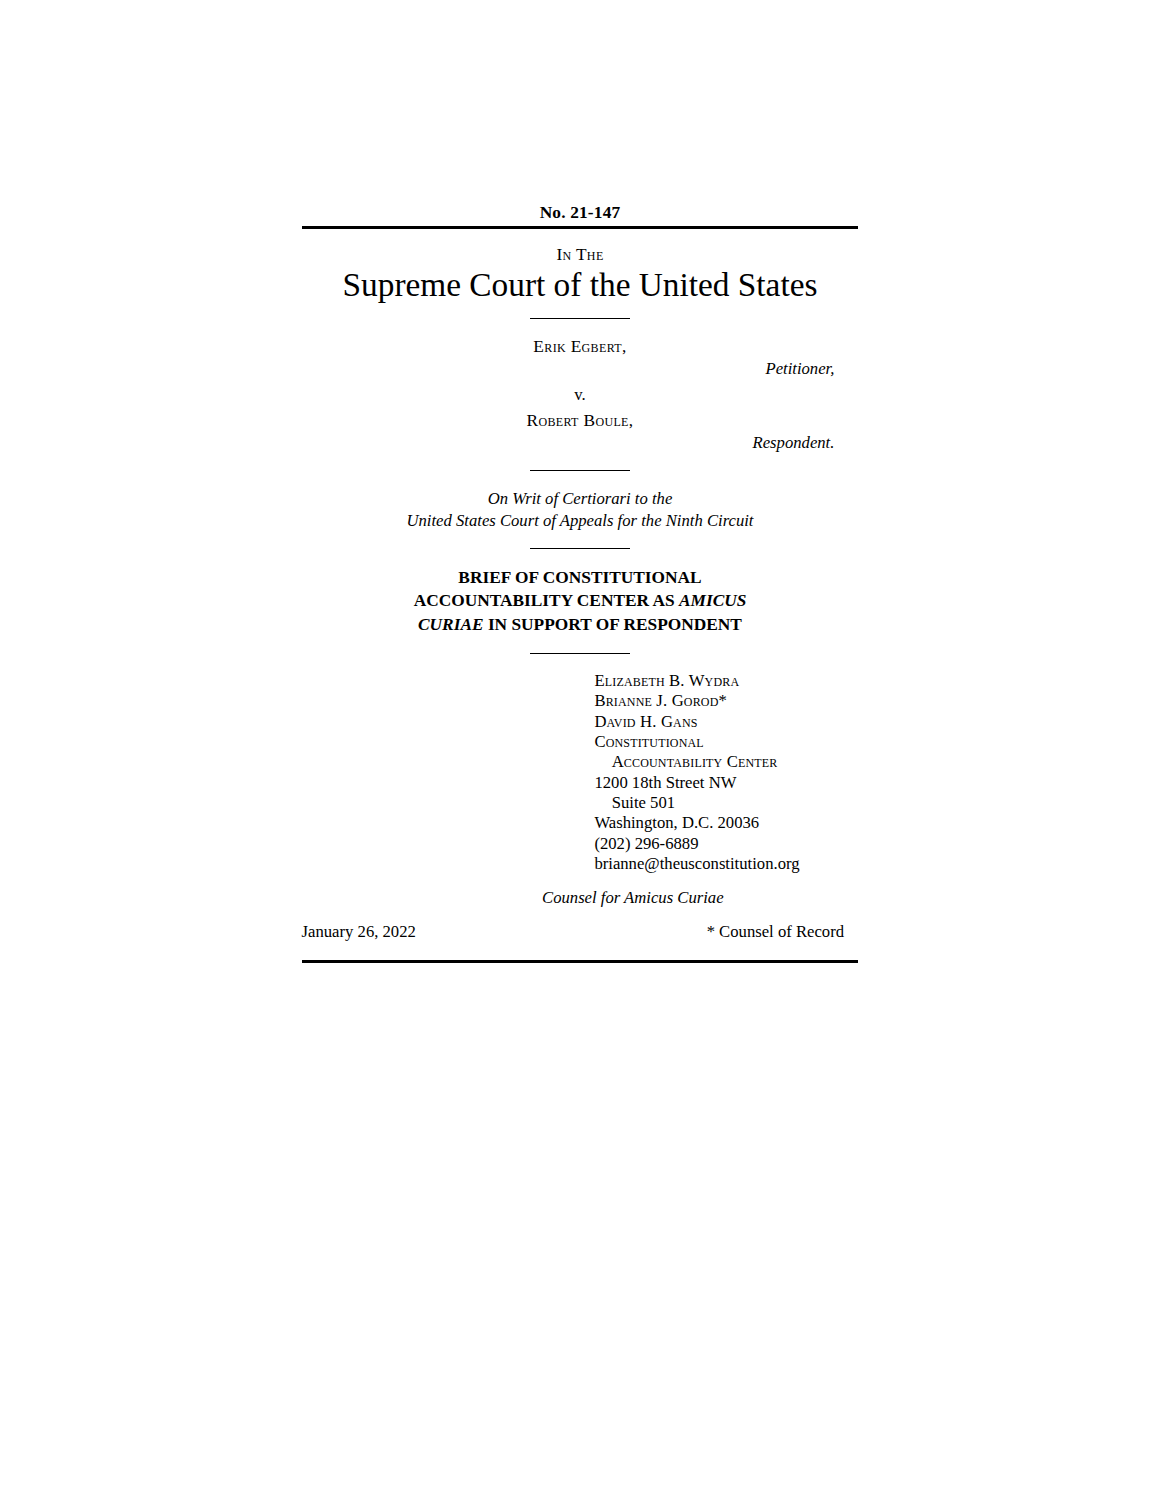No. 21-147
In The
Supreme Court of the United States
Erik Egbert,
Petitioner,
v.
Robert Boule,
Respondent.
On Writ of Certiorari to the
United States Court of Appeals for the Ninth Circuit
BRIEF OF CONSTITUTIONAL
ACCOUNTABILITY CENTER AS AMICUS
CURIAE IN SUPPORT OF RESPONDENT
Elizabeth B. Wydra
Brianne J. Gorod*
David H. Gans
Constitutional
Accountability Center 1200 18th Street NW
Suite 501 Washington, D.C. 20036
(202) 296-6889
brianne@theusconstitution.org
Counsel for Amicus Curiae
January 26, 2022 * Counsel of Record